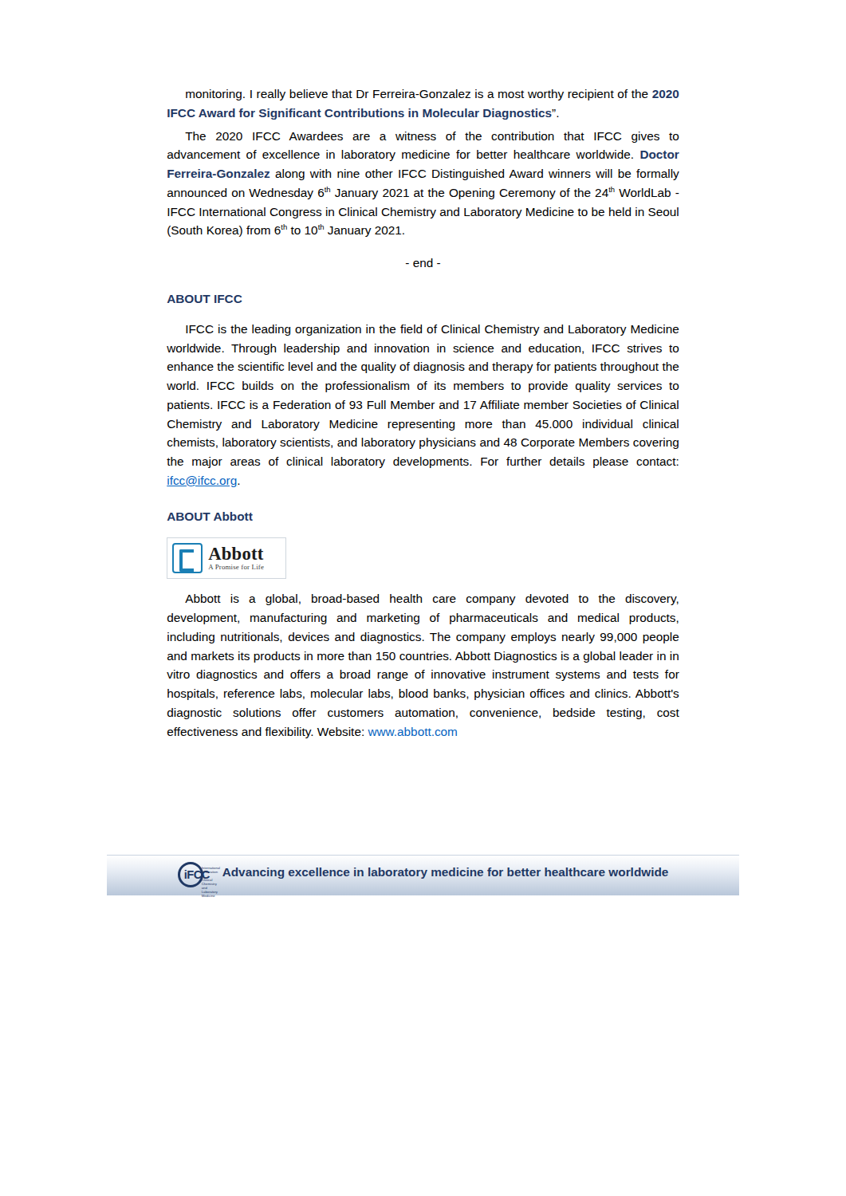monitoring. I really believe that Dr Ferreira-Gonzalez is a most worthy recipient of the 2020 IFCC Award for Significant Contributions in Molecular Diagnostics”.
The 2020 IFCC Awardees are a witness of the contribution that IFCC gives to advancement of excellence in laboratory medicine for better healthcare worldwide. Doctor Ferreira-Gonzalez along with nine other IFCC Distinguished Award winners will be formally announced on Wednesday 6th January 2021 at the Opening Ceremony of the 24th WorldLab - IFCC International Congress in Clinical Chemistry and Laboratory Medicine to be held in Seoul (South Korea) from 6th to 10th January 2021.
- end -
ABOUT IFCC
IFCC is the leading organization in the field of Clinical Chemistry and Laboratory Medicine worldwide. Through leadership and innovation in science and education, IFCC strives to enhance the scientific level and the quality of diagnosis and therapy for patients throughout the world. IFCC builds on the professionalism of its members to provide quality services to patients. IFCC is a Federation of 93 Full Member and 17 Affiliate member Societies of Clinical Chemistry and Laboratory Medicine representing more than 45.000 individual clinical chemists, laboratory scientists, and laboratory physicians and 48 Corporate Members covering the major areas of clinical laboratory developments. For further details please contact: ifcc@ifcc.org.
ABOUT Abbott
Abbott
A Promise for Life
Abbott is a global, broad-based health care company devoted to the discovery, development, manufacturing and marketing of pharmaceuticals and medical products, including nutritionals, devices and diagnostics. The company employs nearly 99,000 people and markets its products in more than 150 countries. Abbott Diagnostics is a global leader in in vitro diagnostics and offers a broad range of innovative instrument systems and tests for hospitals, reference labs, molecular labs, blood banks, physician offices and clinics. Abbott's diagnostic solutions offer customers automation, convenience, bedside testing, cost effectiveness and flexibility. Website: www.abbott.com
iFCC
International Federation of Clinical Chemistry and Laboratory Medicine
Advancing excellence in laboratory medicine for better healthcare worldwide